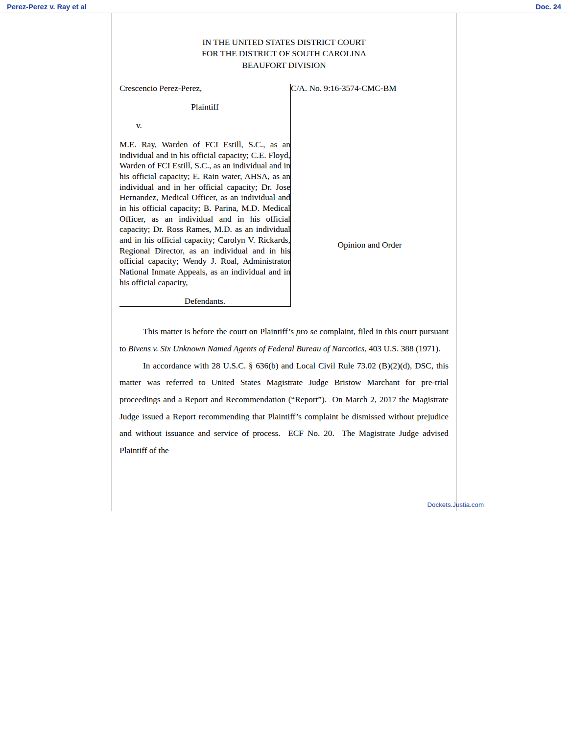Perez-Perez v. Ray et al Doc. 24
IN THE UNITED STATES DISTRICT COURT
FOR THE DISTRICT OF SOUTH CAROLINA
BEAUFORT DIVISION
| Crescencio Perez-Perez, Plaintiff v. M.E. Ray, Warden of FCI Estill, S.C., as an individual and in his official capacity; C.E. Floyd, Warden of FCI Estill, S.C., as an individual and in his official capacity; E. Rain water, AHSA, as an individual and in her official capacity; Dr. Jose Hernandez, Medical Officer, as an individual and in his official capacity; B. Parina, M.D. Medical Officer, as an individual and in his official capacity; Dr. Ross Rames, M.D. as an individual and in his official capacity; Carolyn V. Rickards, Regional Director, as an individual and in his official capacity; Wendy J. Roal, Administrator National Inmate Appeals, as an individual and in his official capacity, Defendants. | C/A. No. 9:16-3574-CMC-BM Opinion and Order |
This matter is before the court on Plaintiff’s pro se complaint, filed in this court pursuant to Bivens v. Six Unknown Named Agents of Federal Bureau of Narcotics, 403 U.S. 388 (1971).
In accordance with 28 U.S.C. § 636(b) and Local Civil Rule 73.02 (B)(2)(d), DSC, this matter was referred to United States Magistrate Judge Bristow Marchant for pre-trial proceedings and a Report and Recommendation (“Report”). On March 2, 2017 the Magistrate Judge issued a Report recommending that Plaintiff’s complaint be dismissed without prejudice and without issuance and service of process. ECF No. 20. The Magistrate Judge advised Plaintiff of the
Dockets.Justia.com